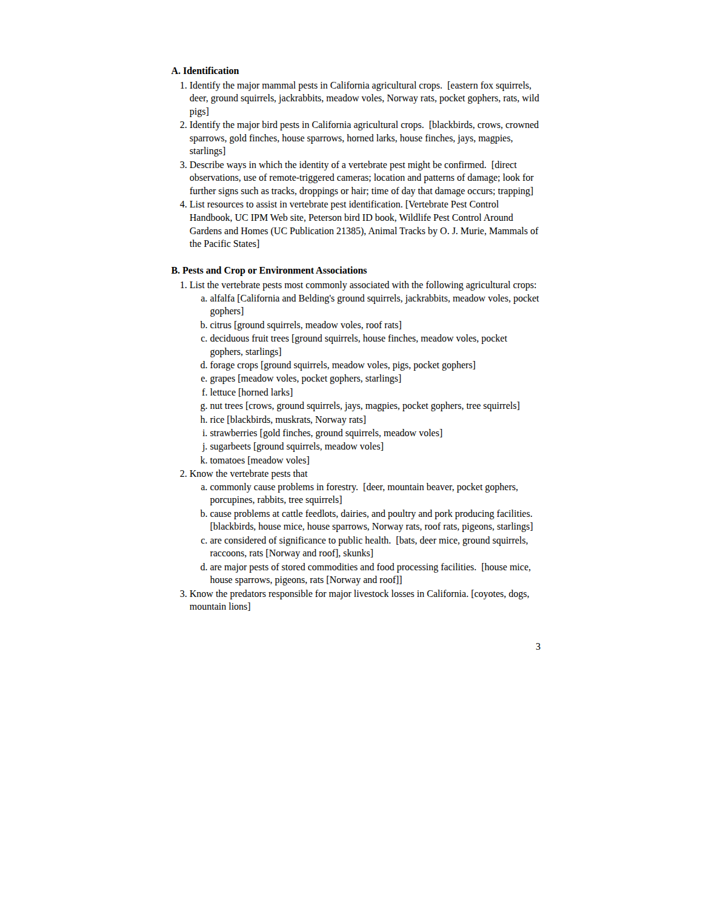A. Identification
Identify the major mammal pests in California agricultural crops. [eastern fox squirrels, deer, ground squirrels, jackrabbits, meadow voles, Norway rats, pocket gophers, rats, wild pigs]
Identify the major bird pests in California agricultural crops. [blackbirds, crows, crowned sparrows, gold finches, house sparrows, horned larks, house finches, jays, magpies, starlings]
Describe ways in which the identity of a vertebrate pest might be confirmed. [direct observations, use of remote-triggered cameras; location and patterns of damage; look for further signs such as tracks, droppings or hair; time of day that damage occurs; trapping]
List resources to assist in vertebrate pest identification. [Vertebrate Pest Control Handbook, UC IPM Web site, Peterson bird ID book, Wildlife Pest Control Around Gardens and Homes (UC Publication 21385), Animal Tracks by O. J. Murie, Mammals of the Pacific States]
B. Pests and Crop or Environment Associations
List the vertebrate pests most commonly associated with the following agricultural crops:
alfalfa [California and Belding's ground squirrels, jackrabbits, meadow voles, pocket gophers]
citrus [ground squirrels, meadow voles, roof rats]
deciduous fruit trees [ground squirrels, house finches, meadow voles, pocket gophers, starlings]
forage crops [ground squirrels, meadow voles, pigs, pocket gophers]
grapes [meadow voles, pocket gophers, starlings]
lettuce [horned larks]
nut trees [crows, ground squirrels, jays, magpies, pocket gophers, tree squirrels]
rice [blackbirds, muskrats, Norway rats]
strawberries [gold finches, ground squirrels, meadow voles]
sugarbeets [ground squirrels, meadow voles]
tomatoes [meadow voles]
Know the vertebrate pests that
commonly cause problems in forestry. [deer, mountain beaver, pocket gophers, porcupines, rabbits, tree squirrels]
cause problems at cattle feedlots, dairies, and poultry and pork producing facilities. [blackbirds, house mice, house sparrows, Norway rats, roof rats, pigeons, starlings]
are considered of significance to public health. [bats, deer mice, ground squirrels, raccoons, rats [Norway and roof], skunks]
are major pests of stored commodities and food processing facilities. [house mice, house sparrows, pigeons, rats [Norway and roof]]
Know the predators responsible for major livestock losses in California. [coyotes, dogs, mountain lions]
3